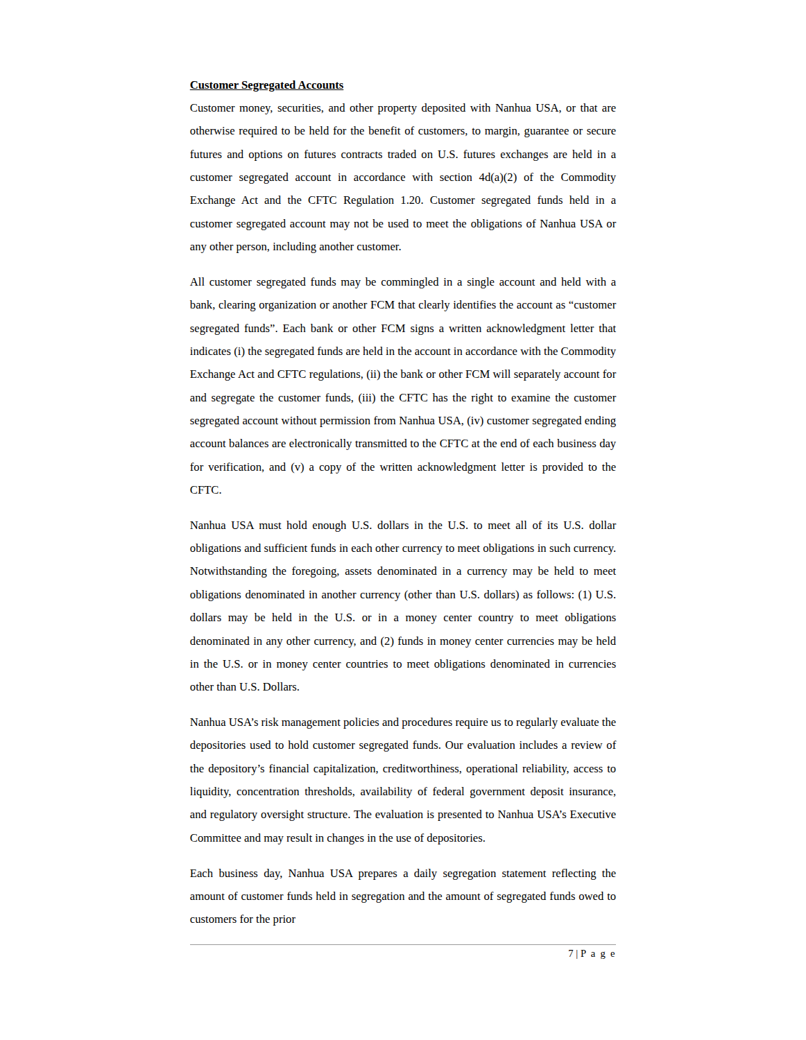Customer Segregated Accounts
Customer money, securities, and other property deposited with Nanhua USA, or that are otherwise required to be held for the benefit of customers, to margin, guarantee or secure futures and options on futures contracts traded on U.S. futures exchanges are held in a customer segregated account in accordance with section 4d(a)(2) of the Commodity Exchange Act and the CFTC Regulation 1.20. Customer segregated funds held in a customer segregated account may not be used to meet the obligations of Nanhua USA or any other person, including another customer.
All customer segregated funds may be commingled in a single account and held with a bank, clearing organization or another FCM that clearly identifies the account as “customer segregated funds”. Each bank or other FCM signs a written acknowledgment letter that indicates (i) the segregated funds are held in the account in accordance with the Commodity Exchange Act and CFTC regulations, (ii) the bank or other FCM will separately account for and segregate the customer funds, (iii) the CFTC has the right to examine the customer segregated account without permission from Nanhua USA, (iv) customer segregated ending account balances are electronically transmitted to the CFTC at the end of each business day for verification, and (v) a copy of the written acknowledgment letter is provided to the CFTC.
Nanhua USA must hold enough U.S. dollars in the U.S. to meet all of its U.S. dollar obligations and sufficient funds in each other currency to meet obligations in such currency. Notwithstanding the foregoing, assets denominated in a currency may be held to meet obligations denominated in another currency (other than U.S. dollars) as follows: (1) U.S. dollars may be held in the U.S. or in a money center country to meet obligations denominated in any other currency, and (2) funds in money center currencies may be held in the U.S. or in money center countries to meet obligations denominated in currencies other than U.S. Dollars.
Nanhua USA’s risk management policies and procedures require us to regularly evaluate the depositories used to hold customer segregated funds. Our evaluation includes a review of the depository’s financial capitalization, creditworthiness, operational reliability, access to liquidity, concentration thresholds, availability of federal government deposit insurance, and regulatory oversight structure. The evaluation is presented to Nanhua USA’s Executive Committee and may result in changes in the use of depositories.
Each business day, Nanhua USA prepares a daily segregation statement reflecting the amount of customer funds held in segregation and the amount of segregated funds owed to customers for the prior
7 | P a g e